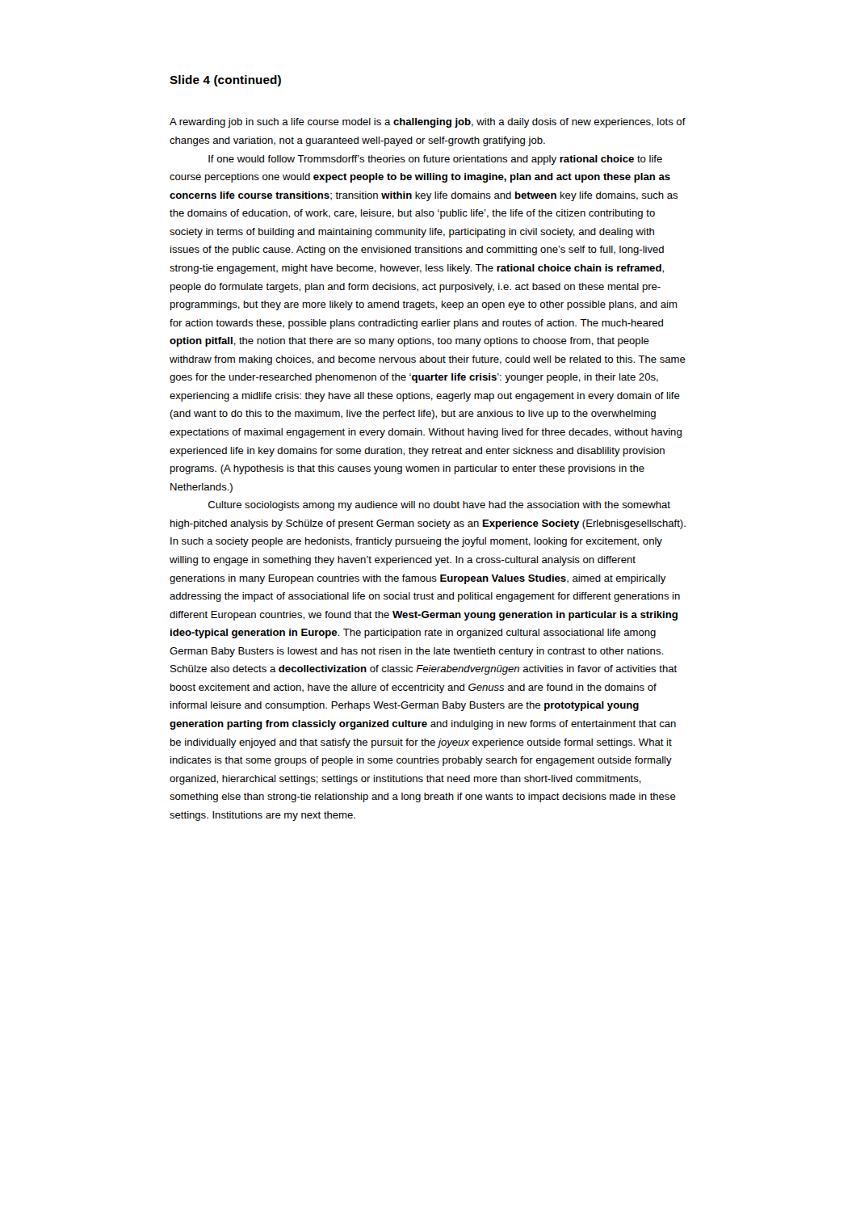Slide 4 (continued)
A rewarding job in such a life course model is a challenging job, with a daily dosis of new experiences, lots of changes and variation, not a guaranteed well-payed or self-growth gratifying job.
If one would follow Trommsdorff’s theories on future orientations and apply rational choice to life course perceptions one would expect people to be willing to imagine, plan and act upon these plan as concerns life course transitions; transition within key life domains and between key life domains, such as the domains of education, of work, care, leisure, but also ‘public life’, the life of the citizen contributing to society in terms of building and maintaining community life, participating in civil society, and dealing with issues of the public cause. Acting on the envisioned transitions and committing one’s self to full, long-lived strong-tie engagement, might have become, however, less likely. The rational choice chain is reframed, people do formulate targets, plan and form decisions, act purposively, i.e. act based on these mental pre-programmings, but they are more likely to amend tragets, keep an open eye to other possible plans, and aim for action towards these, possible plans contradicting earlier plans and routes of action. The much-heared option pitfall, the notion that there are so many options, too many options to choose from, that people withdraw from making choices, and become nervous about their future, could well be related to this. The same goes for the under-researched phenomenon of the ‘quarter life crisis’: younger people, in their late 20s, experiencing a midlife crisis: they have all these options, eagerly map out engagement in every domain of life (and want to do this to the maximum, live the perfect life), but are anxious to live up to the overwhelming expectations of maximal engagement in every domain. Without having lived for three decades, without having experienced life in key domains for some duration, they retreat and enter sickness and disablility provision programs. (A hypothesis is that this causes young women in particular to enter these provisions in the Netherlands.)
Culture sociologists among my audience will no doubt have had the association with the somewhat high-pitched analysis by Schülze of present German society as an Experience Society (Erlebnisgesellschaft). In such a society people are hedonists, franticly pursueing the joyful moment, looking for excitement, only willing to engage in something they haven’t experienced yet. In a cross-cultural analysis on different generations in many European countries with the famous European Values Studies, aimed at empirically addressing the impact of associational life on social trust and political engagement for different generations in different European countries, we found that the West-German young generation in particular is a striking ideo-typical generation in Europe. The participation rate in organized cultural associational life among German Baby Busters is lowest and has not risen in the late twentieth century in contrast to other nations. Schülze also detects a decollectivization of classic Feierabendvergnügen activities in favor of activities that boost excitement and action, have the allure of eccentricity and Genuss and are found in the domains of informal leisure and consumption. Perhaps West-German Baby Busters are the prototypical young generation parting from classicly organized culture and indulging in new forms of entertainment that can be individually enjoyed and that satisfy the pursuit for the joyeux experience outside formal settings. What it indicates is that some groups of people in some countries probably search for engagement outside formally organized, hierarchical settings; settings or institutions that need more than short-lived commitments, something else than strong-tie relationship and a long breath if one wants to impact decisions made in these settings. Institutions are my next theme.